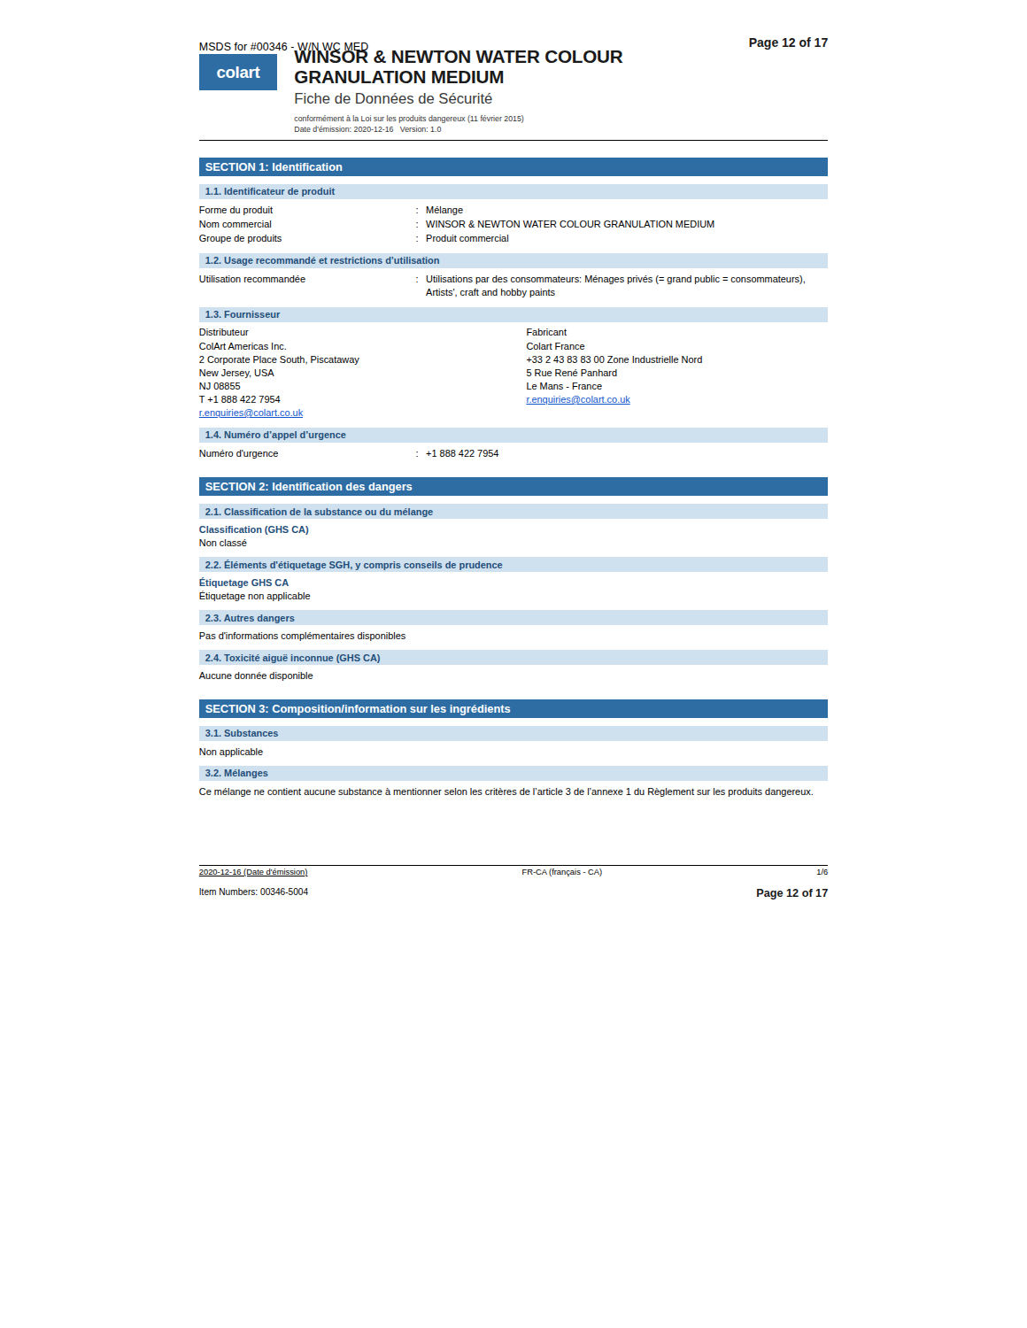MSDS for #00346 - W/N WC MED
Page 12 of 17
colart
WINSOR & NEWTON WATER COLOUR
GRANULATION MEDIUM
Fiche de Données de Sécurité
conformément à la Loi sur les produits dangereux (11 février 2015)
Date d'émission: 2020-12-16 Version: 1.0
SECTION 1: Identification
1.1. Identificateur de produit
| Forme du produit | : | Mélange |
| Nom commercial | : | WINSOR & NEWTON WATER COLOUR GRANULATION MEDIUM |
| Groupe de produits | : | Produit commercial |
1.2. Usage recommandé et restrictions d’utilisation
| Utilisation recommandée | : | Utilisations par des consommateurs: Ménages privés (= grand public = consommateurs), Artists', craft and hobby paints |
1.3. Fournisseur
Distributeur
ColArt Americas Inc.
2 Corporate Place South, Piscataway
New Jersey, USA
NJ 08855
T +1 888 422 7954
r.enquiries@colart.co.uk
Fabricant
Colart France
+33 2 43 83 83 00 Zone Industrielle Nord
5 Rue René Panhard
Le Mans - France
r.enquiries@colart.co.uk
1.4. Numéro d’appel d’urgence
| Numéro d'urgence | : | +1 888 422 7954 |
SECTION 2: Identification des dangers
2.1. Classification de la substance ou du mélange
Classification (GHS CA)
Non classé
2.2. Éléments d'étiquetage SGH, y compris conseils de prudence
Étiquetage GHS CA
Étiquetage non applicable
2.3. Autres dangers
Pas d'informations complémentaires disponibles
2.4. Toxicité aiguë inconnue (GHS CA)
Aucune donnée disponible
SECTION 3: Composition/information sur les ingrédients
3.1. Substances
Non applicable
3.2. Mélanges
Ce mélange ne contient aucune substance à mentionner selon les critères de l’article 3 de l’annexe 1 du Règlement sur les produits dangereux.
2020-12-16 (Date d'émission)
FR-CA (français - CA)
1/6
Item Numbers: 00346-5004
Page 12 of 17